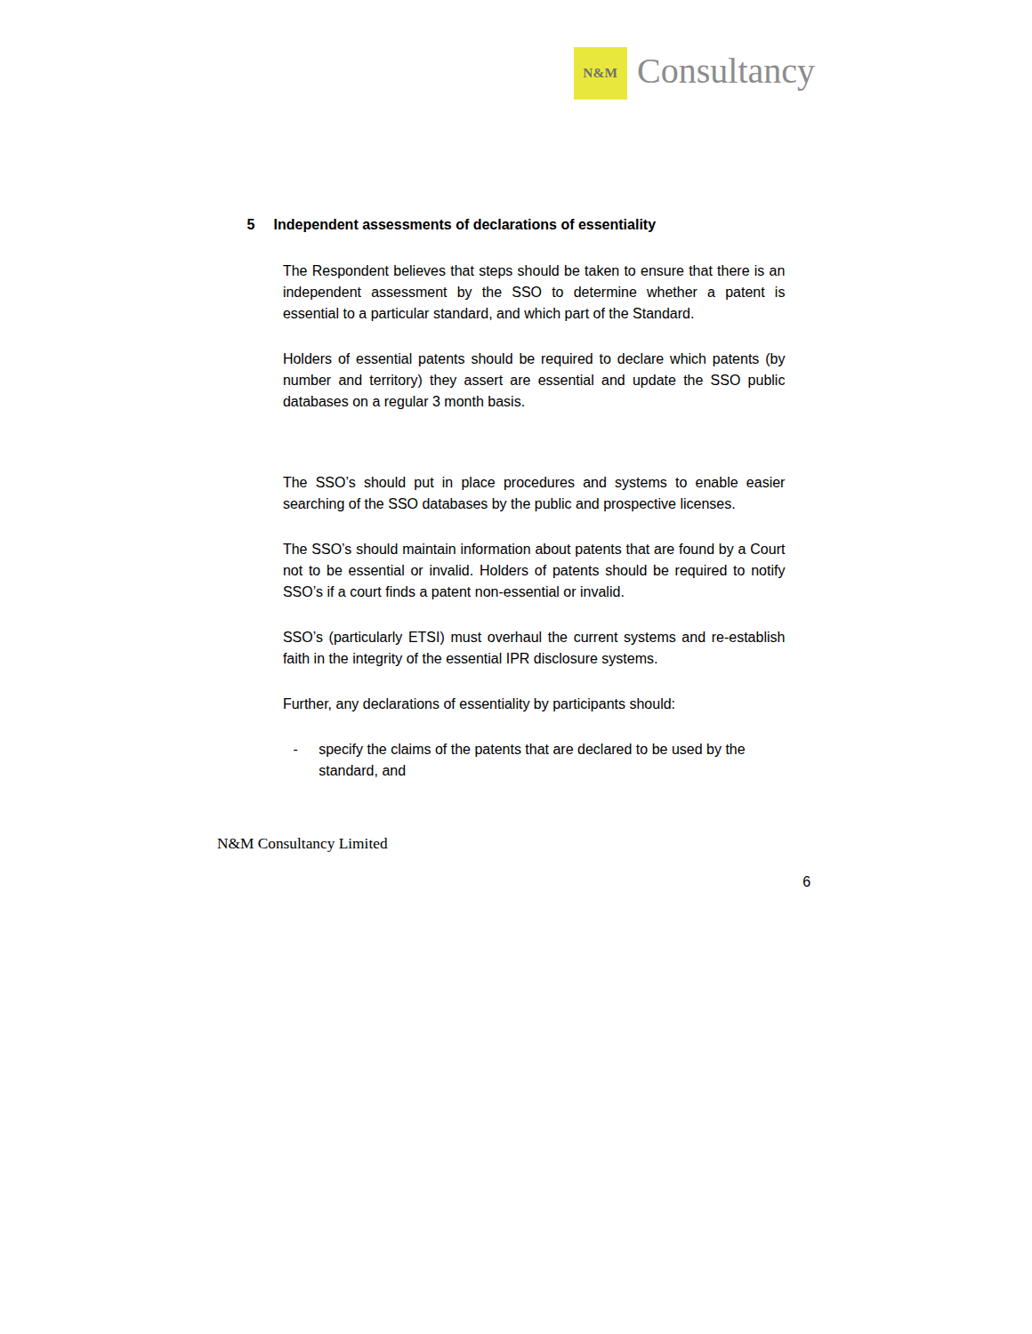N&M
Consultancy
5 Independent assessments of declarations of essentiality
The Respondent believes that steps should be taken to ensure that there is an independent assessment by the SSO to determine whether a patent is essential to a particular standard, and which part of the Standard.
Holders of essential patents should be required to declare which patents (by number and territory) they assert are essential and update the SSO public databases on a regular 3 month basis.
The SSO’s should put in place procedures and systems to enable easier searching of the SSO databases by the public and prospective licenses.
The SSO’s should maintain information about patents that are found by a Court not to be essential or invalid. Holders of patents should be required to notify SSO’s if a court finds a patent non-essential or invalid.
SSO’s (particularly ETSI) must overhaul the current systems and re-establish faith in the integrity of the essential IPR disclosure systems.
Further, any declarations of essentiality by participants should:
specify the claims of the patents that are declared to be used by the standard, and
N&M Consultancy Limited
6